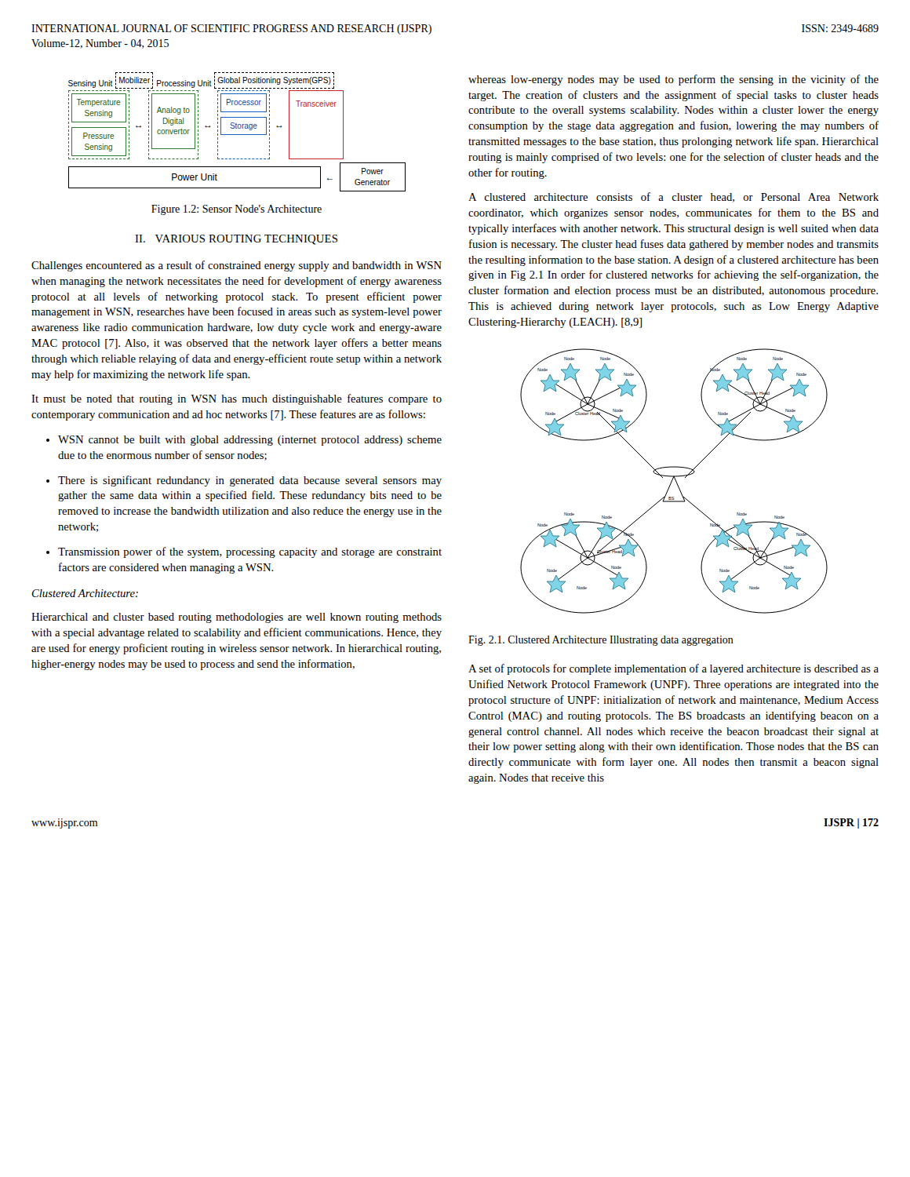INTERNATIONAL JOURNAL OF SCIENTIFIC PROGRESS AND RESEARCH (IJSPR)
Volume-12, Number - 04, 2015
ISSN: 2349-4689
Sensing Unit Mobilizer Processing Unit Global Positioning System(GPS)
Temperature
Sensing
Pressure
Sensing
↔
Analog to
Digital
convertor
↔
Processor
Storage
↔
Transceiver
Power Unit
←
Power
Generator
Figure 1.2: Sensor Node's Architecture
II. VARIOUS ROUTING TECHNIQUES
Challenges encountered as a result of constrained energy supply and bandwidth in WSN when managing the network necessitates the need for development of energy awareness protocol at all levels of networking protocol stack. To present efficient power management in WSN, researches have been focused in areas such as system-level power awareness like radio communication hardware, low duty cycle work and energy-aware MAC protocol [7]. Also, it was observed that the network layer offers a better means through which reliable relaying of data and energy-efficient route setup within a network may help for maximizing the network life span.
It must be noted that routing in WSN has much distinguishable features compare to contemporary communication and ad hoc networks [7]. These features are as follows:
WSN cannot be built with global addressing (internet protocol address) scheme due to the enormous number of sensor nodes;
There is significant redundancy in generated data because several sensors may gather the same data within a specified field. These redundancy bits need to be removed to increase the bandwidth utilization and also reduce the energy use in the network;
Transmission power of the system, processing capacity and storage are constraint factors are considered when managing a WSN.
Clustered Architecture:
Hierarchical and cluster based routing methodologies are well known routing methods with a special advantage related to scalability and efficient communications. Hence, they are used for energy proficient routing in wireless sensor network. In hierarchical routing, higher-energy nodes may be used to process and send the information,
whereas low-energy nodes may be used to perform the sensing in the vicinity of the target. The creation of clusters and the assignment of special tasks to cluster heads contribute to the overall systems scalability. Nodes within a cluster lower the energy consumption by the stage data aggregation and fusion, lowering the may numbers of transmitted messages to the base station, thus prolonging network life span. Hierarchical routing is mainly comprised of two levels: one for the selection of cluster heads and the other for routing.
A clustered architecture consists of a cluster head, or Personal Area Network coordinator, which organizes sensor nodes, communicates for them to the BS and typically interfaces with another network. This structural design is well suited when data fusion is necessary. The cluster head fuses data gathered by member nodes and transmits the resulting information to the base station. A design of a clustered architecture has been given in Fig 2.1 In order for clustered networks for achieving the self-organization, the cluster formation and election process must be an distributed, autonomous procedure. This is achieved during network layer protocols, such as Low Energy Adaptive Clustering-Hierarchy (LEACH). [8,9]
Node Node Node Node Node Node Cluster Head Node Node Node Node Node Node Cluster Head Node Node Node Node Node Node Cluster Head Node Node Node Node Node Node Node Cluster Head Node BS
Fig. 2.1. Clustered Architecture Illustrating data aggregation
A set of protocols for complete implementation of a layered architecture is described as a Unified Network Protocol Framework (UNPF). Three operations are integrated into the protocol structure of UNPF: initialization of network and maintenance, Medium Access Control (MAC) and routing protocols. The BS broadcasts an identifying beacon on a general control channel. All nodes which receive the beacon broadcast their signal at their low power setting along with their own identification. Those nodes that the BS can directly communicate with form layer one. All nodes then transmit a beacon signal again. Nodes that receive this
www.ijspr.com
IJSPR | 172